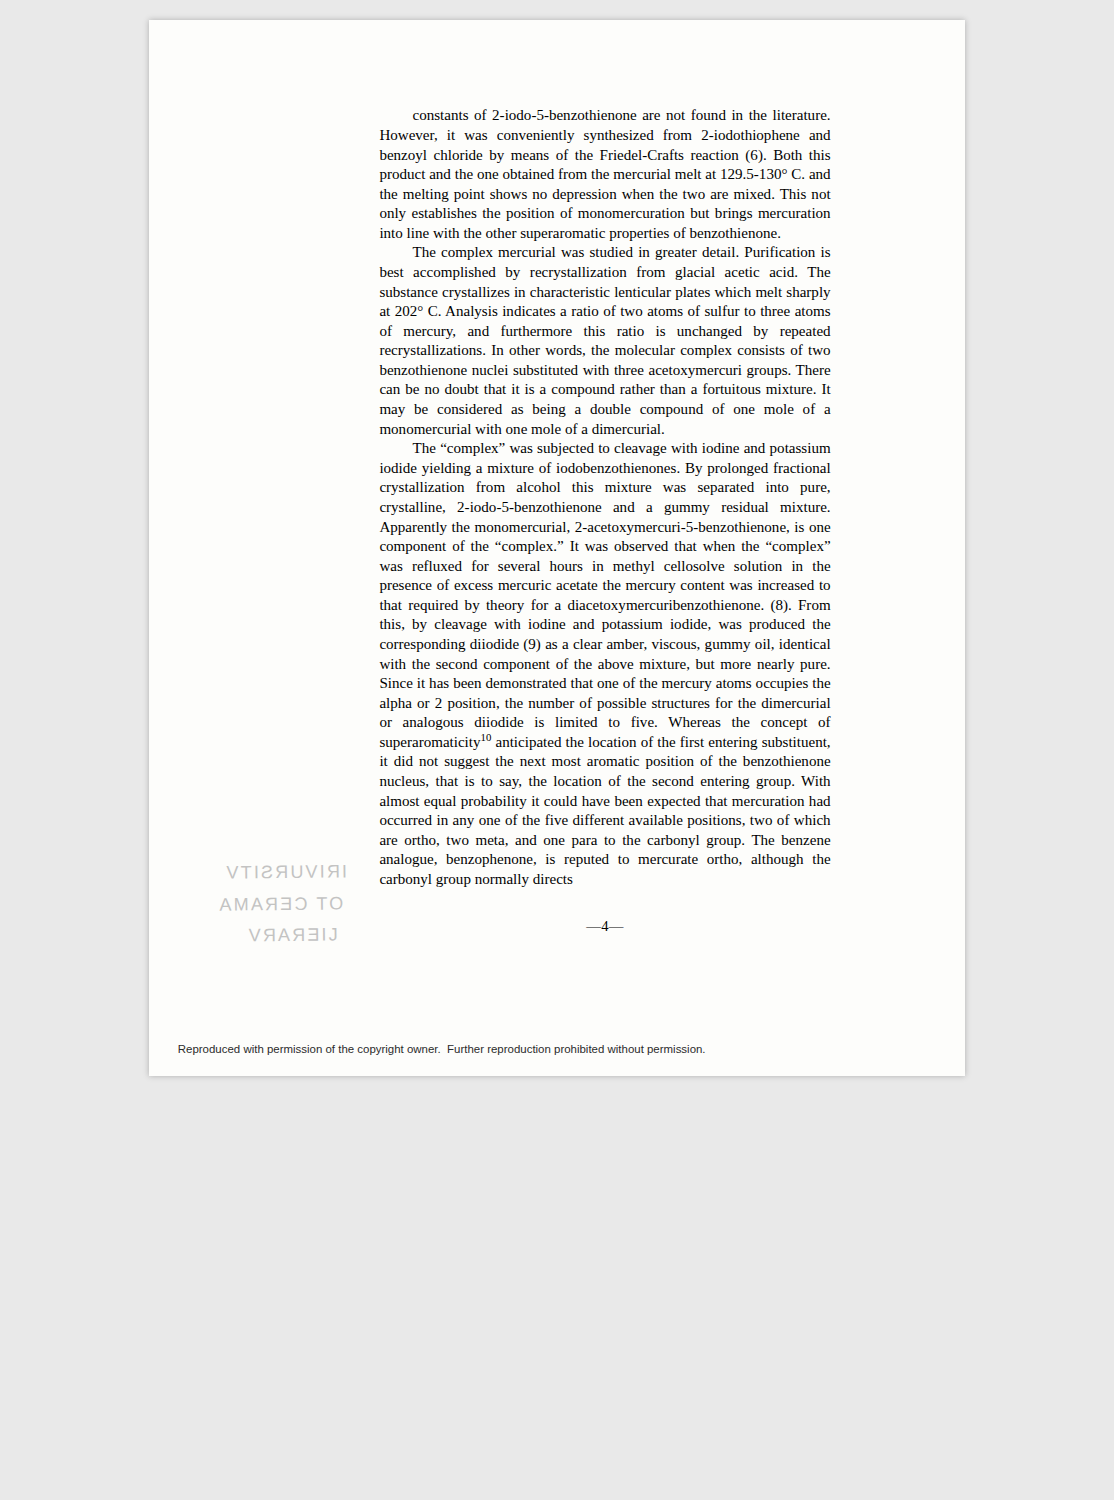constants of 2-iodo-5-benzothienone are not found in the literature. However, it was conveniently synthesized from 2-iodothiophene and benzoyl chloride by means of the Friedel-Crafts reaction (6). Both this product and the one obtained from the mercurial melt at 129.5-130° C. and the melting point shows no depression when the two are mixed. This not only establishes the position of monomercuration but brings mercuration into line with the other superaromatic properties of benzothienone.
The complex mercurial was studied in greater detail. Purification is best accomplished by recrystallization from glacial acetic acid. The substance crystallizes in characteristic lenticular plates which melt sharply at 202° C. Analysis indicates a ratio of two atoms of sulfur to three atoms of mercury, and furthermore this ratio is unchanged by repeated recrystallizations. In other words, the molecular complex consists of two benzothienone nuclei substituted with three acetoxymercuri groups. There can be no doubt that it is a compound rather than a fortuitous mixture. It may be considered as being a double compound of one mole of a monomercurial with one mole of a dimercurial.
The “complex” was subjected to cleavage with iodine and potassium iodide yielding a mixture of iodobenzothienones. By prolonged fractional crystallization from alcohol this mixture was separated into pure, crystalline, 2-iodo-5-benzothienone and a gummy residual mixture. Apparently the monomercurial, 2-acetoxymercuri-5-benzothienone, is one component of the “complex.” It was observed that when the “complex” was refluxed for several hours in methyl cellosolve solution in the presence of excess mercuric acetate the mercury content was increased to that required by theory for a diacetoxymercuribenzothienone. (8). From this, by cleavage with iodine and potassium iodide, was produced the corresponding diiodide (9) as a clear amber, viscous, gummy oil, identical with the second component of the above mixture, but more nearly pure. Since it has been demonstrated that one of the mercury atoms occupies the alpha or 2 position, the number of possible structures for the dimercurial or analogous diiodide is limited to five. Whereas the concept of superaromaticity10 anticipated the location of the first entering substituent, it did not suggest the next most aromatic position of the benzothienone nucleus, that is to say, the location of the second entering group. With almost equal probability it could have been expected that mercuration had occurred in any one of the five different available positions, two of which are ortho, two meta, and one para to the carbonyl group. The benzene analogue, benzophenone, is reputed to mercurate ortho, although the carbonyl group normally directs
—4—
VTIƧЯUVIЯI
AMAЯƎƆ TO
VЯAЯƎIJ
Reproduced with permission of the copyright owner. Further reproduction prohibited without permission.